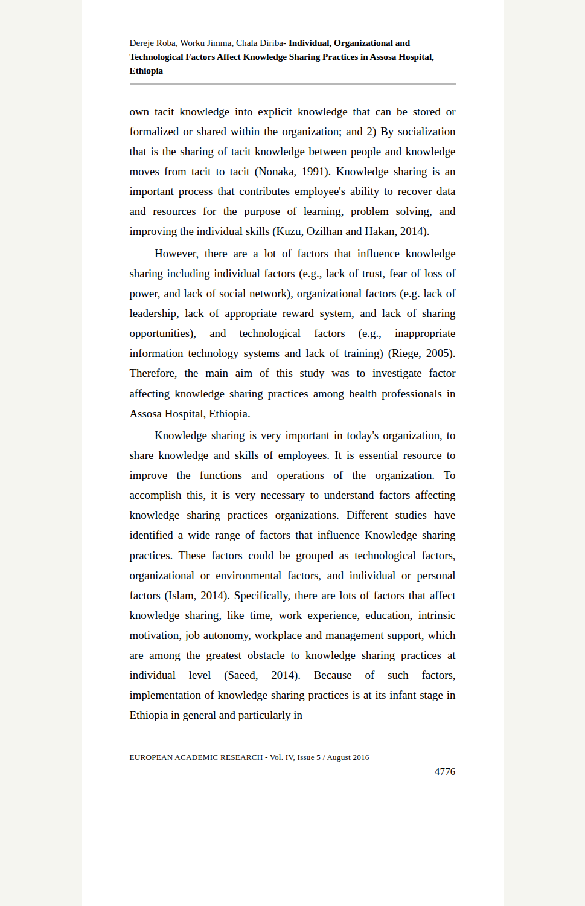Dereje Roba, Worku Jimma, Chala Diriba- Individual, Organizational and Technological Factors Affect Knowledge Sharing Practices in Assosa Hospital, Ethiopia
own tacit knowledge into explicit knowledge that can be stored or formalized or shared within the organization; and 2) By socialization that is the sharing of tacit knowledge between people and knowledge moves from tacit to tacit (Nonaka, 1991). Knowledge sharing is an important process that contributes employee's ability to recover data and resources for the purpose of learning, problem solving, and improving the individual skills (Kuzu, Ozilhan and Hakan, 2014).
However, there are a lot of factors that influence knowledge sharing including individual factors (e.g., lack of trust, fear of loss of power, and lack of social network), organizational factors (e.g. lack of leadership, lack of appropriate reward system, and lack of sharing opportunities), and technological factors (e.g., inappropriate information technology systems and lack of training) (Riege, 2005). Therefore, the main aim of this study was to investigate factor affecting knowledge sharing practices among health professionals in Assosa Hospital, Ethiopia.
Knowledge sharing is very important in today's organization, to share knowledge and skills of employees. It is essential resource to improve the functions and operations of the organization. To accomplish this, it is very necessary to understand factors affecting knowledge sharing practices organizations. Different studies have identified a wide range of factors that influence Knowledge sharing practices. These factors could be grouped as technological factors, organizational or environmental factors, and individual or personal factors (Islam, 2014). Specifically, there are lots of factors that affect knowledge sharing, like time, work experience, education, intrinsic motivation, job autonomy, workplace and management support, which are among the greatest obstacle to knowledge sharing practices at individual level (Saeed, 2014). Because of such factors, implementation of knowledge sharing practices is at its infant stage in Ethiopia in general and particularly in
EUROPEAN ACADEMIC RESEARCH - Vol. IV, Issue 5 / August 2016
4776